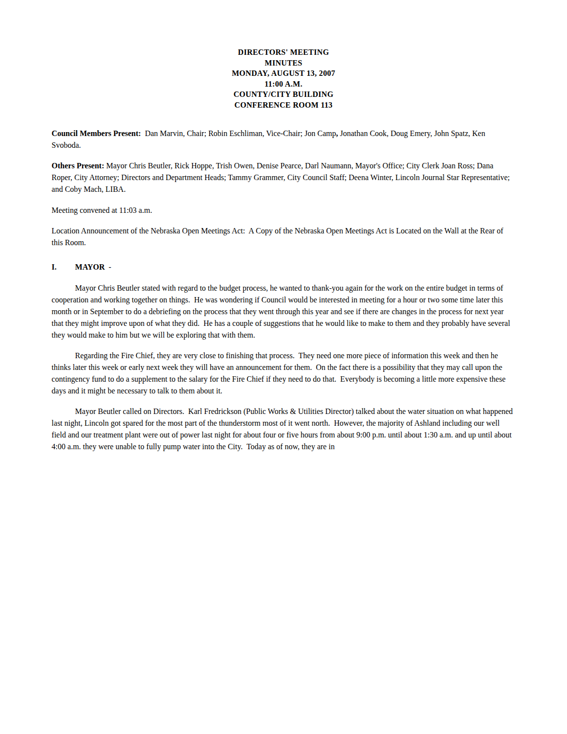DIRECTORS' MEETING
MINUTES
MONDAY, AUGUST 13, 2007
11:00 A.M.
COUNTY/CITY BUILDING
CONFERENCE ROOM 113
Council Members Present: Dan Marvin, Chair; Robin Eschliman, Vice-Chair; Jon Camp, Jonathan Cook, Doug Emery, John Spatz, Ken Svoboda.
Others Present: Mayor Chris Beutler, Rick Hoppe, Trish Owen, Denise Pearce, Darl Naumann, Mayor's Office; City Clerk Joan Ross; Dana Roper, City Attorney; Directors and Department Heads; Tammy Grammer, City Council Staff; Deena Winter, Lincoln Journal Star Representative; and Coby Mach, LIBA.
Meeting convened at 11:03 a.m.
Location Announcement of the Nebraska Open Meetings Act: A Copy of the Nebraska Open Meetings Act is Located on the Wall at the Rear of this Room.
I. MAYOR -
Mayor Chris Beutler stated with regard to the budget process, he wanted to thank-you again for the work on the entire budget in terms of cooperation and working together on things. He was wondering if Council would be interested in meeting for a hour or two some time later this month or in September to do a debriefing on the process that they went through this year and see if there are changes in the process for next year that they might improve upon of what they did. He has a couple of suggestions that he would like to make to them and they probably have several they would make to him but we will be exploring that with them.
Regarding the Fire Chief, they are very close to finishing that process. They need one more piece of information this week and then he thinks later this week or early next week they will have an announcement for them. On the fact there is a possibility that they may call upon the contingency fund to do a supplement to the salary for the Fire Chief if they need to do that. Everybody is becoming a little more expensive these days and it might be necessary to talk to them about it.
Mayor Beutler called on Directors. Karl Fredrickson (Public Works & Utilities Director) talked about the water situation on what happened last night, Lincoln got spared for the most part of the thunderstorm most of it went north. However, the majority of Ashland including our well field and our treatment plant were out of power last night for about four or five hours from about 9:00 p.m. until about 1:30 a.m. and up until about 4:00 a.m. they were unable to fully pump water into the City. Today as of now, they are in